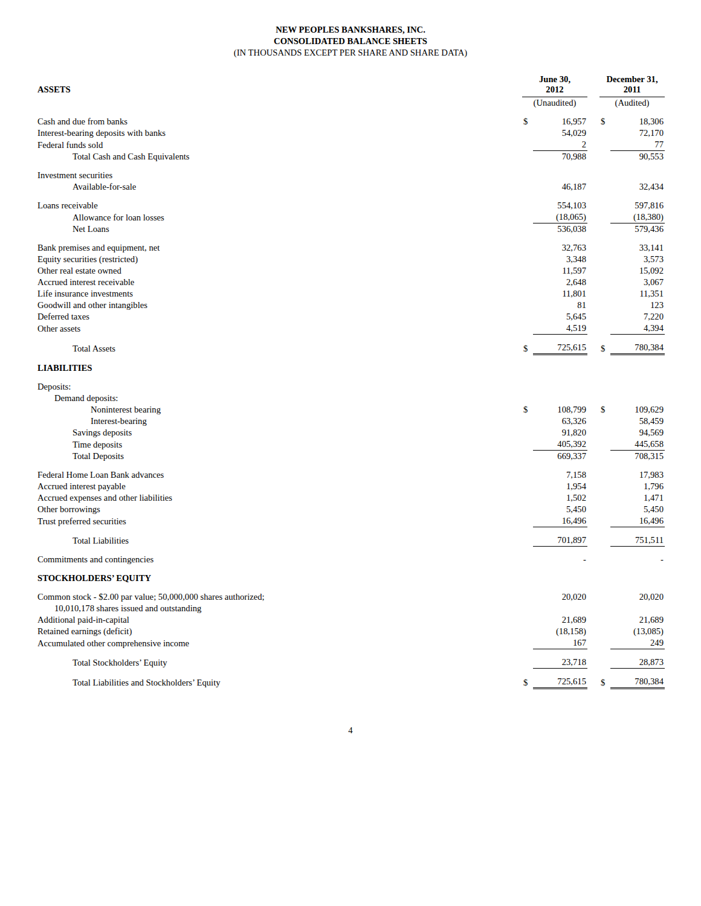NEW PEOPLES BANKSHARES, INC.
CONSOLIDATED BALANCE SHEETS
(IN THOUSANDS EXCEPT PER SHARE AND SHARE DATA)
| ASSETS | | June 30, 2012 | | December 31, 2011 |
| | | (Unaudited) | | (Audited) |
| Cash and due from banks | | $ | 16,957 | | $ | 18,306 |
| Interest-bearing deposits with banks | | | 54,029 | | | 72,170 |
| Federal funds sold | | | 2 | | | 77 |
| Total Cash and Cash Equivalents | | | 70,988 | | | 90,553 |
| Investment securities | | | | | | |
| Available-for-sale | | | 46,187 | | | 32,434 |
| Loans receivable | | | 554,103 | | | 597,816 |
| Allowance for loan losses | | | (18,065) | | | (18,380) |
| Net Loans | | | 536,038 | | | 579,436 |
| Bank premises and equipment, net | | | 32,763 | | | 33,141 |
| Equity securities (restricted) | | | 3,348 | | | 3,573 |
| Other real estate owned | | | 11,597 | | | 15,092 |
| Accrued interest receivable | | | 2,648 | | | 3,067 |
| Life insurance investments | | | 11,801 | | | 11,351 |
| Goodwill and other intangibles | | | 81 | | | 123 |
| Deferred taxes | | | 5,645 | | | 7,220 |
| Other assets | | | 4,519 | | | 4,394 |
| Total Assets | | $ | 725,615 | | $ | 780,384 |
| LIABILITIES | |
| Deposits: | |
| Demand deposits: | |
| Noninterest bearing | | $ | 108,799 | | $ | 109,629 |
| Interest-bearing | | | 63,326 | | | 58,459 |
| Savings deposits | | | 91,820 | | | 94,569 |
| Time deposits | | | 405,392 | | | 445,658 |
| Total Deposits | | | 669,337 | | | 708,315 |
| Federal Home Loan Bank advances | | | 7,158 | | | 17,983 |
| Accrued interest payable | | | 1,954 | | | 1,796 |
| Accrued expenses and other liabilities | | | 1,502 | | | 1,471 |
| Other borrowings | | | 5,450 | | | 5,450 |
| Trust preferred securities | | | 16,496 | | | 16,496 |
| Total Liabilities | | | 701,897 | | | 751,511 |
| Commitments and contingencies | | | - | | | - |
| STOCKHOLDERS’ EQUITY | |
| Common stock - $2.00 par value; 50,000,000 shares authorized; | | | 20,020 | | | 20,020 |
| 10,010,178 shares issued and outstanding | |
| Additional paid-in-capital | | | 21,689 | | | 21,689 |
| Retained earnings (deficit) | | | (18,158) | | | (13,085) |
| Accumulated other comprehensive income | | | 167 | | | 249 |
| Total Stockholders’ Equity | | | 23,718 | | | 28,873 |
| Total Liabilities and Stockholders’ Equity | | $ | 725,615 | | $ | 780,384 |
4